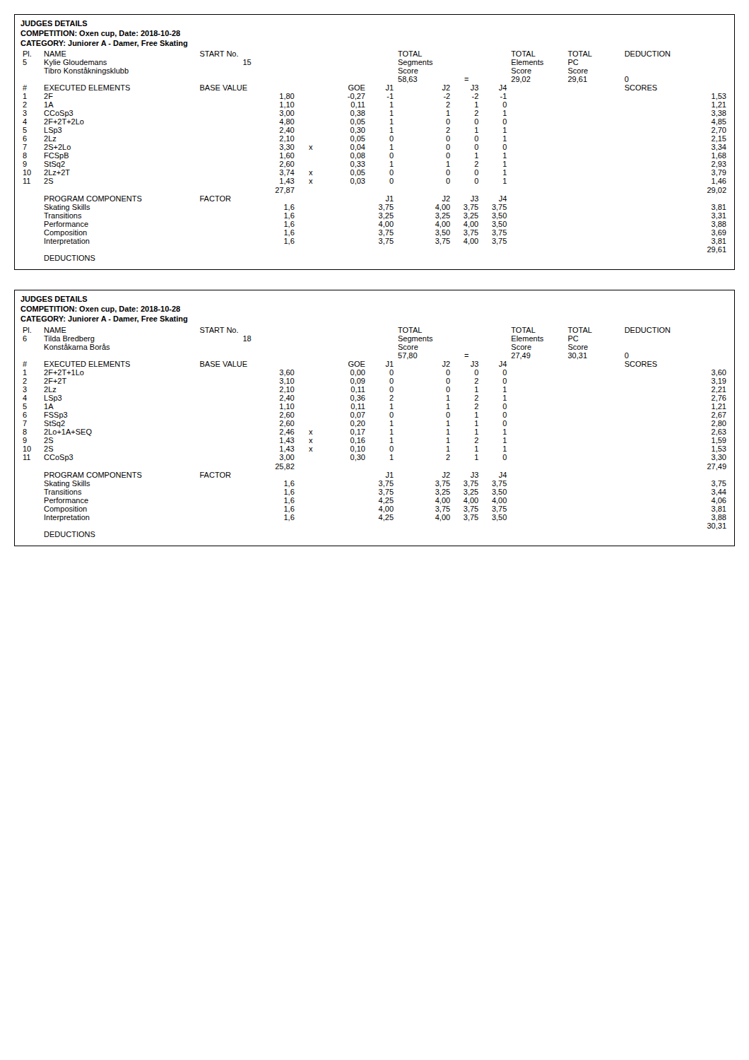JUDGES DETAILS
COMPETITION: Oxen cup, Date: 2018-10-28
CATEGORY: Juniorer A - Damer, Free Skating
| Pl. | NAME | START No. | | | | TOTAL | | | TOTAL | TOTAL | DEDUCTION |
| 5 | Kylie Gloudemans | 15 | | | | Segments | | | Elements | PC | |
| | Tibro Konståkningsklubb | | | | | Score | | | Score | Score | |
| | | | | | | 58,63 | = | | 29,02 | 29,61 | 0 |
| # | EXECUTED ELEMENTS | BASE VALUE | | GOE | J1 | J2 | J3 | J4 | | | SCORES |
| 1 | 2F | 1,80 | | -0,27 | -1 | -2 | -2 | -1 | | | 1,53 |
| 2 | 1A | 1,10 | | 0,11 | 1 | 2 | 1 | 0 | | | 1,21 |
| 3 | CCoSp3 | 3,00 | | 0,38 | 1 | 1 | 2 | 1 | | | 3,38 |
| 4 | 2F+2T+2Lo | 4,80 | | 0,05 | 1 | 0 | 0 | 0 | | | 4,85 |
| 5 | LSp3 | 2,40 | | 0,30 | 1 | 2 | 1 | 1 | | | 2,70 |
| 6 | 2Lz | 2,10 | | 0,05 | 0 | 0 | 0 | 1 | | | 2,15 |
| 7 | 2S+2Lo | 3,30 | x | 0,04 | 1 | 0 | 0 | 0 | | | 3,34 |
| 8 | FCSpB | 1,60 | | 0,08 | 0 | 0 | 1 | 1 | | | 1,68 |
| 9 | StSq2 | 2,60 | | 0,33 | 1 | 1 | 2 | 1 | | | 2,93 |
| 10 | 2Lz+2T | 3,74 | x | 0,05 | 0 | 0 | 0 | 1 | | | 3,79 |
| 11 | 2S | 1,43 | x | 0,03 | 0 | 0 | 0 | 1 | | | 1,46 |
| | | 27,87 | | | | | | | | | 29,02 |
| | PROGRAM COMPONENTS | FACTOR | | | J1 | J2 | J3 | J4 | | | |
| | Skating Skills | 1,6 | | | 3,75 | 4,00 | 3,75 | 3,75 | | | 3,81 |
| | Transitions | 1,6 | | | 3,25 | 3,25 | 3,25 | 3,50 | | | 3,31 |
| | Performance | 1,6 | | | 4,00 | 4,00 | 4,00 | 3,50 | | | 3,88 |
| | Composition | 1,6 | | | 3,75 | 3,50 | 3,75 | 3,75 | | | 3,69 |
| | Interpretation | 1,6 | | | 3,75 | 3,75 | 4,00 | 3,75 | | | 3,81 |
| | | | | | | | | | | | 29,61 |
| | DEDUCTIONS | | | | | | | | | | |
JUDGES DETAILS
COMPETITION: Oxen cup, Date: 2018-10-28
CATEGORY: Juniorer A - Damer, Free Skating
| Pl. | NAME | START No. | | | | TOTAL | | | TOTAL | TOTAL | DEDUCTION |
| 6 | Tilda Bredberg | 18 | | | | Segments | | | Elements | PC | |
| | Konståkarna Borås | | | | | Score | | | Score | Score | |
| | | | | | | 57,80 | = | | 27,49 | 30,31 | 0 |
| # | EXECUTED ELEMENTS | BASE VALUE | | GOE | J1 | J2 | J3 | J4 | | | SCORES |
| 1 | 2F+2T+1Lo | 3,60 | | 0,00 | 0 | 0 | 0 | 0 | | | 3,60 |
| 2 | 2F+2T | 3,10 | | 0,09 | 0 | 0 | 2 | 0 | | | 3,19 |
| 3 | 2Lz | 2,10 | | 0,11 | 0 | 0 | 1 | 1 | | | 2,21 |
| 4 | LSp3 | 2,40 | | 0,36 | 2 | 1 | 2 | 1 | | | 2,76 |
| 5 | 1A | 1,10 | | 0,11 | 1 | 1 | 2 | 0 | | | 1,21 |
| 6 | FSSp3 | 2,60 | | 0,07 | 0 | 0 | 1 | 0 | | | 2,67 |
| 7 | StSq2 | 2,60 | | 0,20 | 1 | 1 | 1 | 0 | | | 2,80 |
| 8 | 2Lo+1A+SEQ | 2,46 | x | 0,17 | 1 | 1 | 1 | 1 | | | 2,63 |
| 9 | 2S | 1,43 | x | 0,16 | 1 | 1 | 2 | 1 | | | 1,59 |
| 10 | 2S | 1,43 | x | 0,10 | 0 | 1 | 1 | 1 | | | 1,53 |
| 11 | CCoSp3 | 3,00 | | 0,30 | 1 | 2 | 1 | 0 | | | 3,30 |
| | | 25,82 | | | | | | | | | 27,49 |
| | PROGRAM COMPONENTS | FACTOR | | | J1 | J2 | J3 | J4 | | | |
| | Skating Skills | 1,6 | | | 3,75 | 3,75 | 3,75 | 3,75 | | | 3,75 |
| | Transitions | 1,6 | | | 3,75 | 3,25 | 3,25 | 3,50 | | | 3,44 |
| | Performance | 1,6 | | | 4,25 | 4,00 | 4,00 | 4,00 | | | 4,06 |
| | Composition | 1,6 | | | 4,00 | 3,75 | 3,75 | 3,75 | | | 3,81 |
| | Interpretation | 1,6 | | | 4,25 | 4,00 | 3,75 | 3,50 | | | 3,88 |
| | | | | | | | | | | | 30,31 |
| | DEDUCTIONS | | | | | | | | | | |